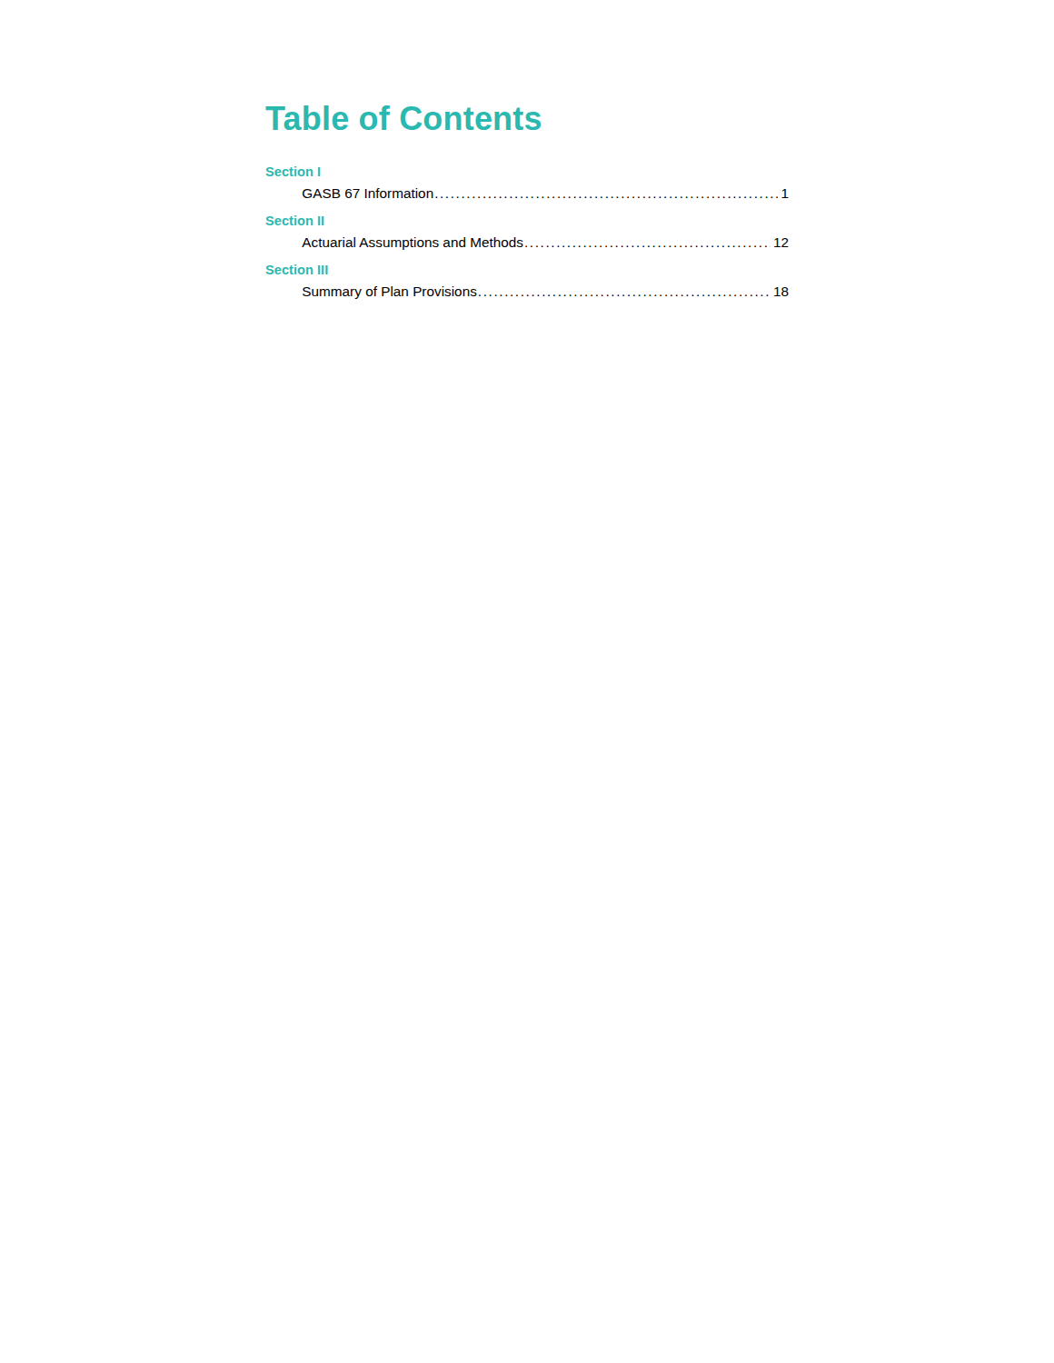Table of Contents
Section I
GASB 67 Information ................................................................................................ 1
Section II
Actuarial Assumptions and Methods ..................................................................... 12
Section III
Summary of Plan Provisions ................................................................................. 18